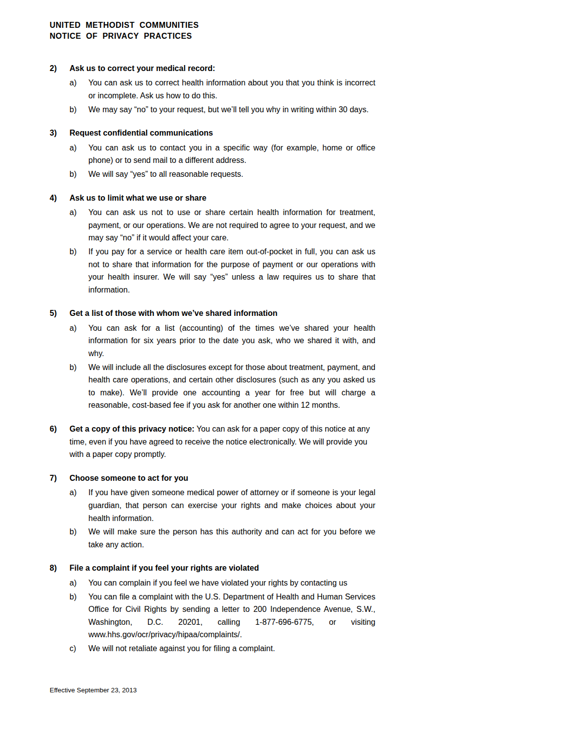UNITED METHODIST COMMUNITIES
NOTICE OF PRIVACY PRACTICES
2) Ask us to correct your medical record:
a) You can ask us to correct health information about you that you think is incorrect or incomplete. Ask us how to do this.
b) We may say “no” to your request, but we’ll tell you why in writing within 30 days.
3) Request confidential communications
a) You can ask us to contact you in a specific way (for example, home or office phone) or to send mail to a different address.
b) We will say “yes” to all reasonable requests.
4) Ask us to limit what we use or share
a) You can ask us not to use or share certain health information for treatment, payment, or our operations. We are not required to agree to your request, and we may say “no” if it would affect your care.
b) If you pay for a service or health care item out-of-pocket in full, you can ask us not to share that information for the purpose of payment or our operations with your health insurer. We will say “yes” unless a law requires us to share that information.
5) Get a list of those with whom we’ve shared information
a) You can ask for a list (accounting) of the times we’ve shared your health information for six years prior to the date you ask, who we shared it with, and why.
b) We will include all the disclosures except for those about treatment, payment, and health care operations, and certain other disclosures (such as any you asked us to make). We’ll provide one accounting a year for free but will charge a reasonable, cost-based fee if you ask for another one within 12 months.
6) Get a copy of this privacy notice: You can ask for a paper copy of this notice at any time, even if you have agreed to receive the notice electronically. We will provide you with a paper copy promptly.
7) Choose someone to act for you
a) If you have given someone medical power of attorney or if someone is your legal guardian, that person can exercise your rights and make choices about your health information.
b) We will make sure the person has this authority and can act for you before we take any action.
8) File a complaint if you feel your rights are violated
a) You can complain if you feel we have violated your rights by contacting us
b) You can file a complaint with the U.S. Department of Health and Human Services Office for Civil Rights by sending a letter to 200 Independence Avenue, S.W., Washington, D.C. 20201, calling 1-877-696-6775, or visiting www.hhs.gov/ocr/privacy/hipaa/complaints/.
c) We will not retaliate against you for filing a complaint.
Effective September 23, 2013